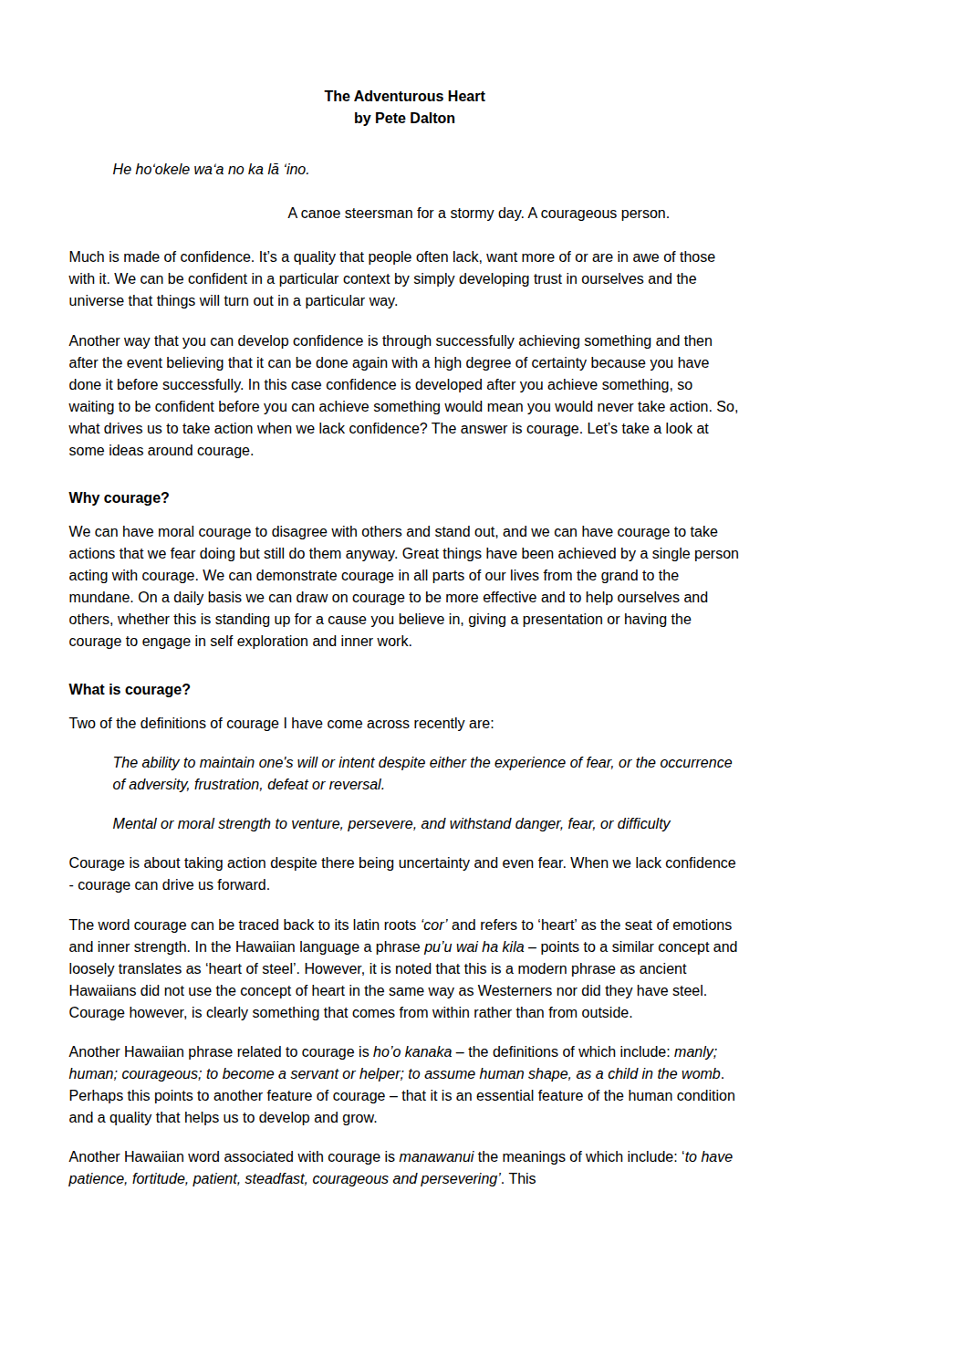The Adventurous Heart by Pete Dalton
He hoʻokele waʻa no ka lā ʻino.
A canoe steersman for a stormy day. A courageous person.
Much is made of confidence. It’s a quality that people often lack, want more of or are in awe of those with it. We can be confident in a particular context by simply developing trust in ourselves and the universe that things will turn out in a particular way.
Another way that you can develop confidence is through successfully achieving something and then after the event believing that it can be done again with a high degree of certainty because you have done it before successfully. In this case confidence is developed after you achieve something, so waiting to be confident before you can achieve something would mean you would never take action. So, what drives us to take action when we lack confidence? The answer is courage. Let’s take a look at some ideas around courage.
Why courage?
We can have moral courage to disagree with others and stand out, and we can have courage to take actions that we fear doing but still do them anyway. Great things have been achieved by a single person acting with courage. We can demonstrate courage in all parts of our lives from the grand to the mundane. On a daily basis we can draw on courage to be more effective and to help ourselves and others, whether this is standing up for a cause you believe in, giving a presentation or having the courage to engage in self exploration and inner work.
What is courage?
Two of the definitions of courage I have come across recently are:
The ability to maintain one's will or intent despite either the experience of fear, or the occurrence of adversity, frustration, defeat or reversal.
Mental or moral strength to venture, persevere, and withstand danger, fear, or difficulty
Courage is about taking action despite there being uncertainty and even fear. When we lack confidence - courage can drive us forward.
The word courage can be traced back to its latin roots ‘cor’ and refers to ‘heart’ as the seat of emotions and inner strength. In the Hawaiian language a phrase pu’u wai ha kila – points to a similar concept and loosely translates as ‘heart of steel’. However, it is noted that this is a modern phrase as ancient Hawaiians did not use the concept of heart in the same way as Westerners nor did they have steel. Courage however, is clearly something that comes from within rather than from outside.
Another Hawaiian phrase related to courage is ho’o kanaka – the definitions of which include: manly; human; courageous; to become a servant or helper; to assume human shape, as a child in the womb. Perhaps this points to another feature of courage – that it is an essential feature of the human condition and a quality that helps us to develop and grow.
Another Hawaiian word associated with courage is manawanui the meanings of which include: ‘to have patience, fortitude, patient, steadfast, courageous and persevering’. This